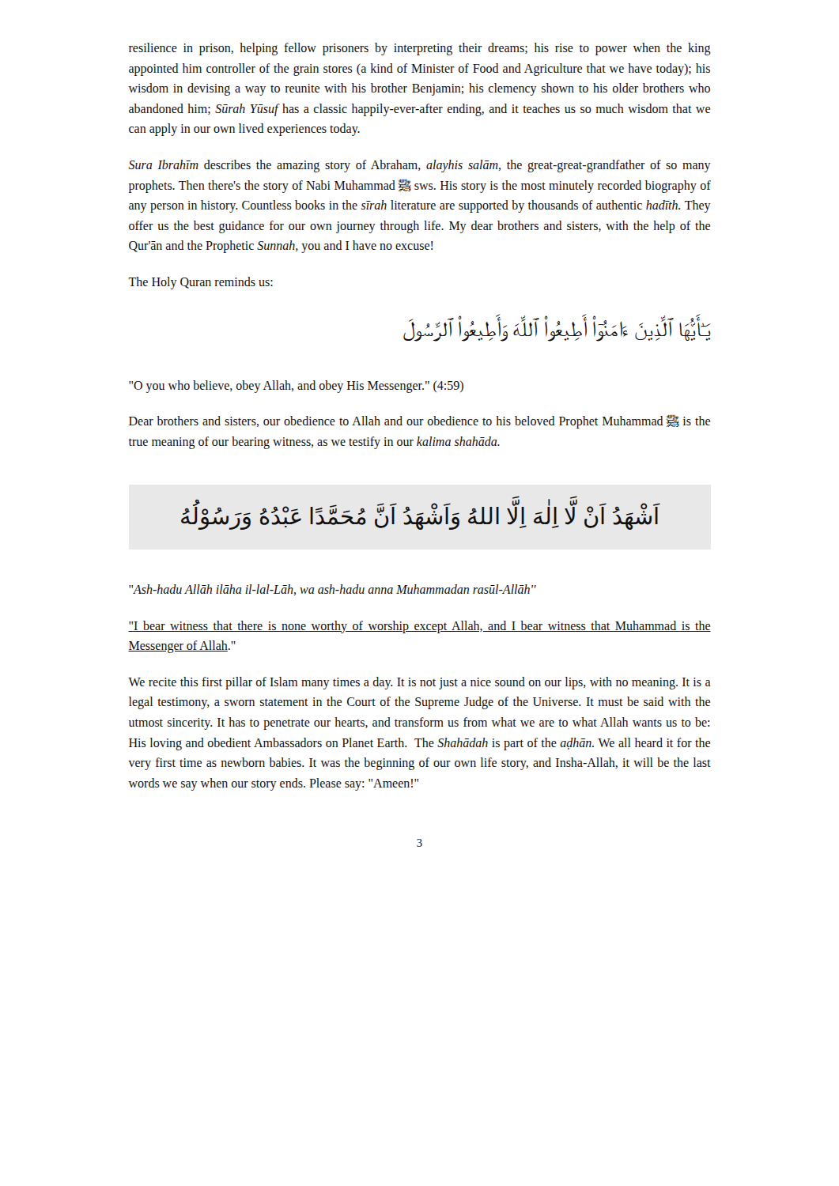resilience in prison, helping fellow prisoners by interpreting their dreams; his rise to power when the king appointed him controller of the grain stores (a kind of Minister of Food and Agriculture that we have today); his wisdom in devising a way to reunite with his brother Benjamin; his clemency shown to his older brothers who abandoned him; Sūrah Yūsuf has a classic happily-ever-after ending, and it teaches us so much wisdom that we can apply in our own lived experiences today.
Sura Ibrahīm describes the amazing story of Abraham, alayhis salām, the great-great-grandfather of so many prophets. Then there's the story of Nabi Muhammad ﷺ sws. His story is the most minutely recorded biography of any person in history. Countless books in the sīrah literature are supported by thousands of authentic hadīth. They offer us the best guidance for our own journey through life. My dear brothers and sisters, with the help of the Qur'ān and the Prophetic Sunnah, you and I have no excuse!
The Holy Quran reminds us:
يَـٰٓأَيُّهَا ٱلَّذِينَ ءَامَنُوٓا۟ أَطِيعُوا۟ ٱللَّهَ وَأَطِيعُوا۟ ٱلرَّسُولَ
"O you who believe, obey Allah, and obey His Messenger." (4:59)
Dear brothers and sisters, our obedience to Allah and our obedience to his beloved Prophet Muhammad ﷺ is the true meaning of our bearing witness, as we testify in our kalima shahāda.
اَشْهَدُ اَنْ لَّا اِلٰهَ اِلَّا اللهُ وَاَشْهَدُ اَنَّ مُحَمَّدًا عَبْدُهُ وَرَسُوْلُهُ
"Ash-hadu Allāh ilāha il-lal-Lāh, wa ash-hadu anna Muhammadan rasūl-Allāh''
"I bear witness that there is none worthy of worship except Allah, and I bear witness that Muhammad is the Messenger of Allah."
We recite this first pillar of Islam many times a day. It is not just a nice sound on our lips, with no meaning. It is a legal testimony, a sworn statement in the Court of the Supreme Judge of the Universe. It must be said with the utmost sincerity. It has to penetrate our hearts, and transform us from what we are to what Allah wants us to be: His loving and obedient Ambassadors on Planet Earth. The Shahādah is part of the aḍhān. We all heard it for the very first time as newborn babies. It was the beginning of our own life story, and Insha-Allah, it will be the last words we say when our story ends. Please say: "Ameen!"
3